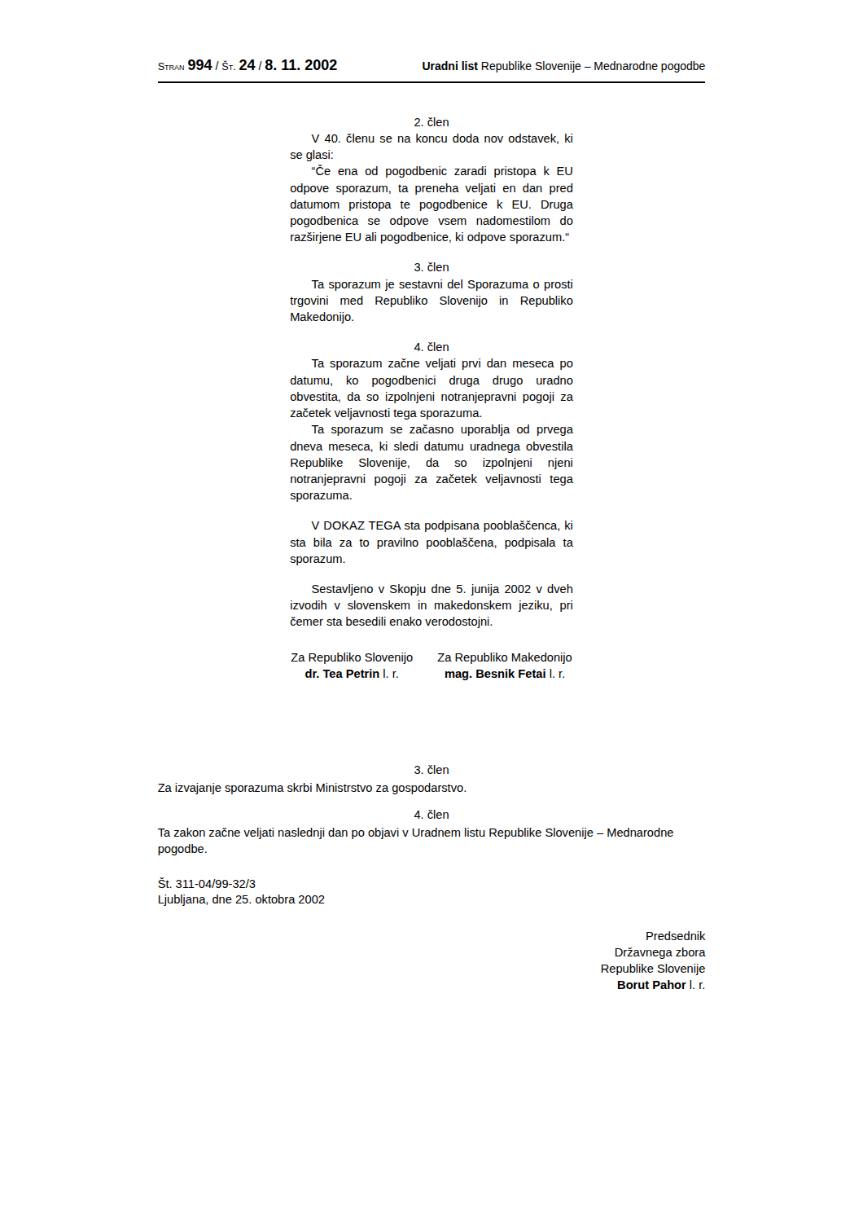Stran 994 / Št. 24 / 8. 11. 2002
Uradni list Republike Slovenije – Mednarodne pogodbe
2. člen
V 40. členu se na koncu doda nov odstavek, ki se glasi:
“Če ena od pogodbenic zaradi pristopa k EU odpove sporazum, ta preneha veljati en dan pred datumom pristopa te pogodbenice k EU. Druga pogodbenica se odpove vsem nadomestilom do razširjene EU ali pogodbenice, ki odpove sporazum.“
3. člen
Ta sporazum je sestavni del Sporazuma o prosti trgovini med Republiko Slovenijo in Republiko Makedonijo.
4. člen
Ta sporazum začne veljati prvi dan meseca po datumu, ko pogodbenici druga drugo uradno obvestita, da so izpolnjeni notranjepravni pogoji za začetek veljavnosti tega sporazuma.
Ta sporazum se začasno uporablja od prvega dneva meseca, ki sledi datumu uradnega obvestila Republike Slovenije, da so izpolnjeni njeni notranjepravni pogoji za začetek veljavnosti tega sporazuma.
V DOKAZ TEGA sta podpisana pooblaščenca, ki sta bila za to pravilno pooblaščena, podpisala ta sporazum.
Sestavljeno v Skopju dne 5. junija 2002 v dveh izvodih v slovenskem in makedonskem jeziku, pri čemer sta besedili enako verodostojni.
Za Republiko Slovenijo
dr. Tea Petrin l. r.
Za Republiko Makedonijo
mag. Besnik Fetai l. r.
3. člen
Za izvajanje sporazuma skrbi Ministrstvo za gospodarstvo.
4. člen
Ta zakon začne veljati naslednji dan po objavi v Uradnem listu Republike Slovenije – Mednarodne pogodbe.
Št. 311-04/99-32/3
Ljubljana, dne 25. oktobra 2002
Predsednik
Državnega zbora
Republike Slovenije
Borut Pahor l. r.